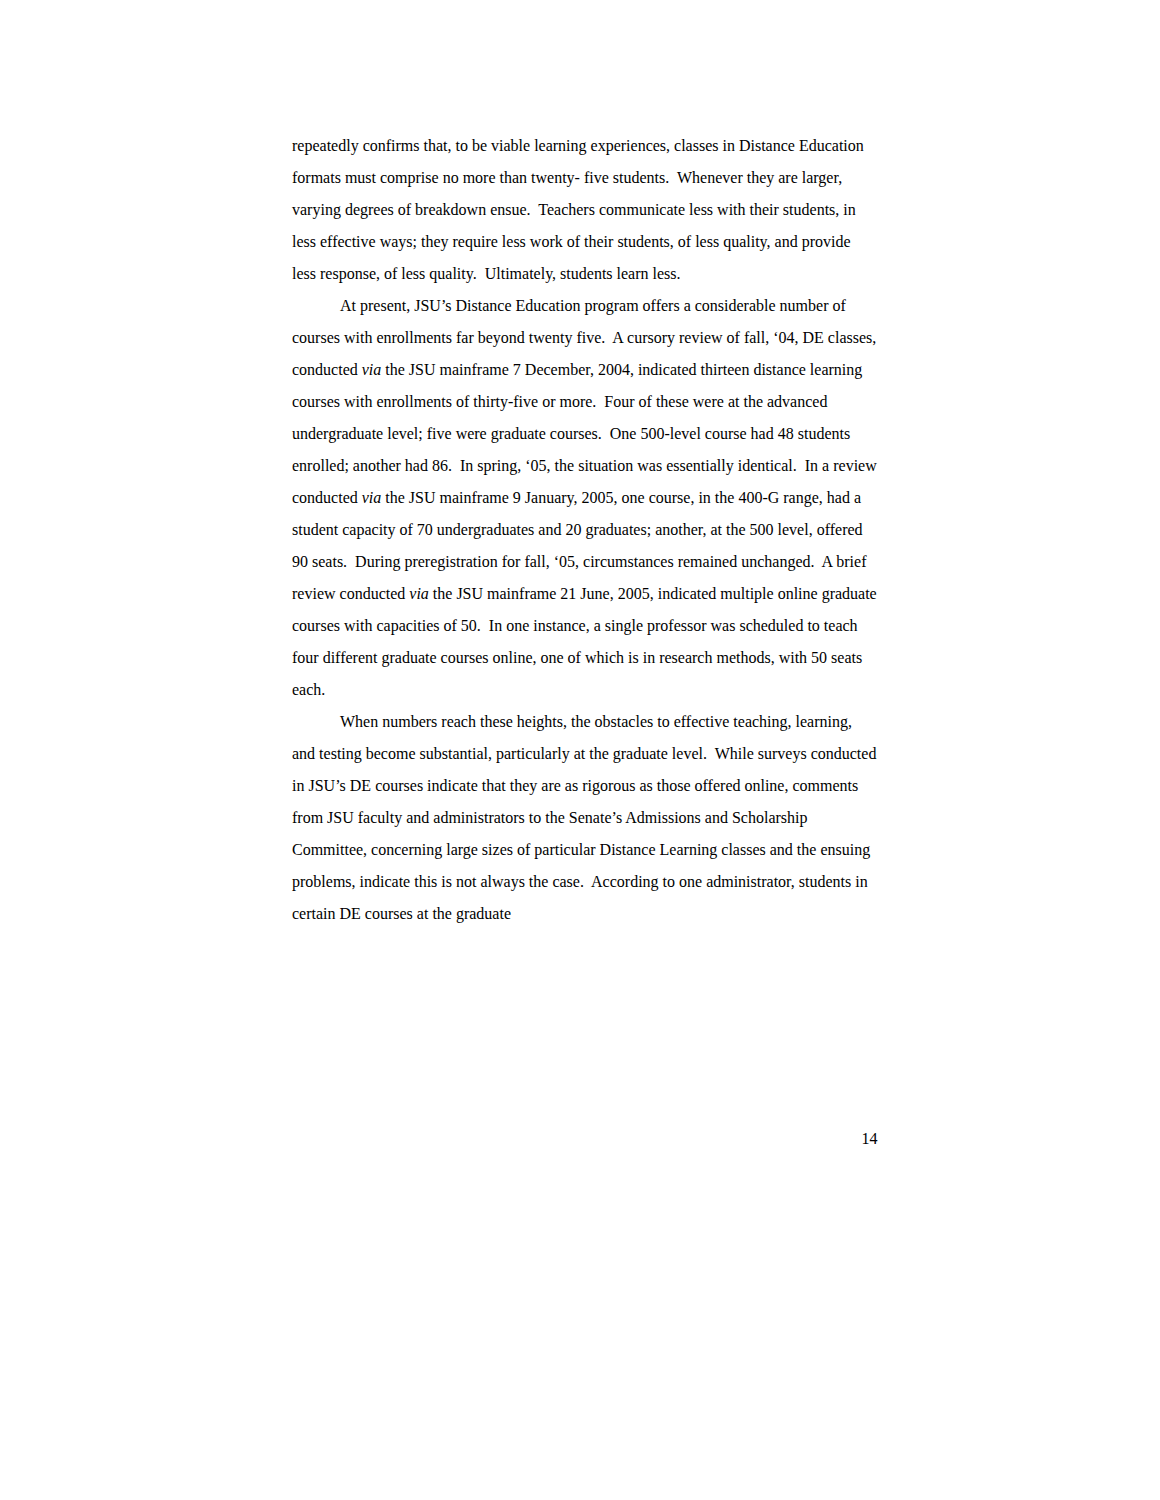repeatedly confirms that, to be viable learning experiences, classes in Distance Education formats must comprise no more than twenty- five students. Whenever they are larger, varying degrees of breakdown ensue. Teachers communicate less with their students, in less effective ways; they require less work of their students, of less quality, and provide less response, of less quality. Ultimately, students learn less.
At present, JSU’s Distance Education program offers a considerable number of courses with enrollments far beyond twenty five. A cursory review of fall, ‘04, DE classes, conducted via the JSU mainframe 7 December, 2004, indicated thirteen distance learning courses with enrollments of thirty-five or more. Four of these were at the advanced undergraduate level; five were graduate courses. One 500-level course had 48 students enrolled; another had 86. In spring, ‘05, the situation was essentially identical. In a review conducted via the JSU mainframe 9 January, 2005, one course, in the 400-G range, had a student capacity of 70 undergraduates and 20 graduates; another, at the 500 level, offered 90 seats. During preregistration for fall, ‘05, circumstances remained unchanged. A brief review conducted via the JSU mainframe 21 June, 2005, indicated multiple online graduate courses with capacities of 50. In one instance, a single professor was scheduled to teach four different graduate courses online, one of which is in research methods, with 50 seats each.
When numbers reach these heights, the obstacles to effective teaching, learning, and testing become substantial, particularly at the graduate level. While surveys conducted in JSU’s DE courses indicate that they are as rigorous as those offered online, comments from JSU faculty and administrators to the Senate’s Admissions and Scholarship Committee, concerning large sizes of particular Distance Learning classes and the ensuing problems, indicate this is not always the case. According to one administrator, students in certain DE courses at the graduate
14